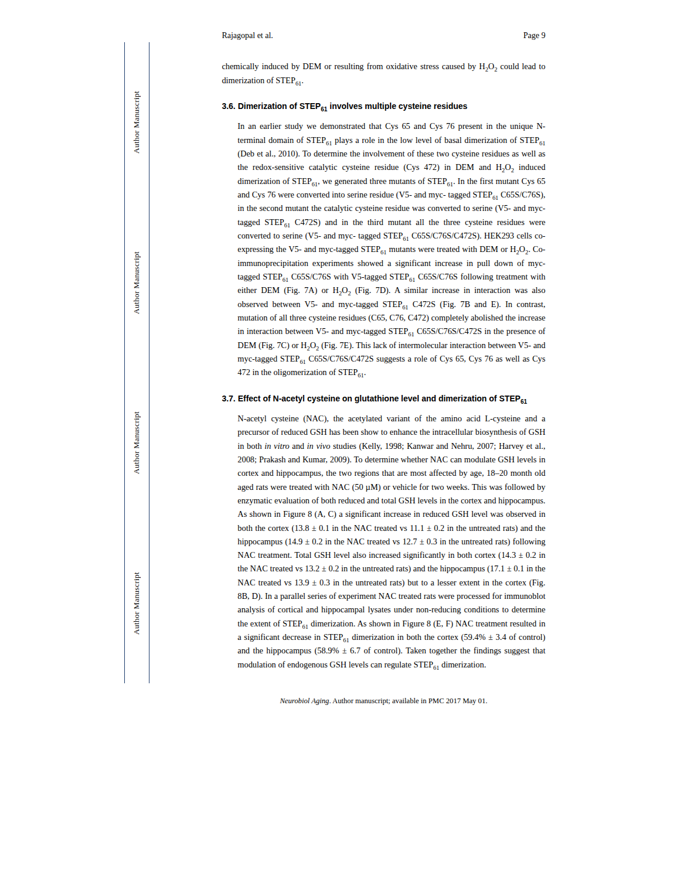Author Manuscript Author Manuscript Author Manuscript Author Manuscript
Rajagopal et al.
Page 9
chemically induced by DEM or resulting from oxidative stress caused by H2O2 could lead to dimerization of STEP61.
3.6. Dimerization of STEP61 involves multiple cysteine residues
In an earlier study we demonstrated that Cys 65 and Cys 76 present in the unique N-terminal domain of STEP61 plays a role in the low level of basal dimerization of STEP61 (Deb et al., 2010). To determine the involvement of these two cysteine residues as well as the redox-sensitive catalytic cysteine residue (Cys 472) in DEM and H2O2 induced dimerization of STEP61, we generated three mutants of STEP61. In the first mutant Cys 65 and Cys 76 were converted into serine residue (V5- and myc- tagged STEP61 C65S/C76S), in the second mutant the catalytic cysteine residue was converted to serine (V5- and myc- tagged STEP61 C472S) and in the third mutant all the three cysteine residues were converted to serine (V5- and myc- tagged STEP61 C65S/C76S/C472S). HEK293 cells co-expressing the V5- and myc-tagged STEP61 mutants were treated with DEM or H2O2. Co-immunoprecipitation experiments showed a significant increase in pull down of myc-tagged STEP61 C65S/C76S with V5-tagged STEP61 C65S/C76S following treatment with either DEM (Fig. 7A) or H2O2 (Fig. 7D). A similar increase in interaction was also observed between V5- and myc-tagged STEP61 C472S (Fig. 7B and E). In contrast, mutation of all three cysteine residues (C65, C76, C472) completely abolished the increase in interaction between V5- and myc-tagged STEP61 C65S/C76S/C472S in the presence of DEM (Fig. 7C) or H2O2 (Fig. 7E). This lack of intermolecular interaction between V5- and myc-tagged STEP61 C65S/C76S/C472S suggests a role of Cys 65, Cys 76 as well as Cys 472 in the oligomerization of STEP61.
3.7. Effect of N-acetyl cysteine on glutathione level and dimerization of STEP61
N-acetyl cysteine (NAC), the acetylated variant of the amino acid L-cysteine and a precursor of reduced GSH has been show to enhance the intracellular biosynthesis of GSH in both in vitro and in vivo studies (Kelly, 1998; Kanwar and Nehru, 2007; Harvey et al., 2008; Prakash and Kumar, 2009). To determine whether NAC can modulate GSH levels in cortex and hippocampus, the two regions that are most affected by age, 18–20 month old aged rats were treated with NAC (50 µM) or vehicle for two weeks. This was followed by enzymatic evaluation of both reduced and total GSH levels in the cortex and hippocampus. As shown in Figure 8 (A, C) a significant increase in reduced GSH level was observed in both the cortex (13.8 ± 0.1 in the NAC treated vs 11.1 ± 0.2 in the untreated rats) and the hippocampus (14.9 ± 0.2 in the NAC treated vs 12.7 ± 0.3 in the untreated rats) following NAC treatment. Total GSH level also increased significantly in both cortex (14.3 ± 0.2 in the NAC treated vs 13.2 ± 0.2 in the untreated rats) and the hippocampus (17.1 ± 0.1 in the NAC treated vs 13.9 ± 0.3 in the untreated rats) but to a lesser extent in the cortex (Fig. 8B, D). In a parallel series of experiment NAC treated rats were processed for immunoblot analysis of cortical and hippocampal lysates under non-reducing conditions to determine the extent of STEP61 dimerization. As shown in Figure 8 (E, F) NAC treatment resulted in a significant decrease in STEP61 dimerization in both the cortex (59.4% ± 3.4 of control) and the hippocampus (58.9% ± 6.7 of control). Taken together the findings suggest that modulation of endogenous GSH levels can regulate STEP61 dimerization.
Neurobiol Aging. Author manuscript; available in PMC 2017 May 01.